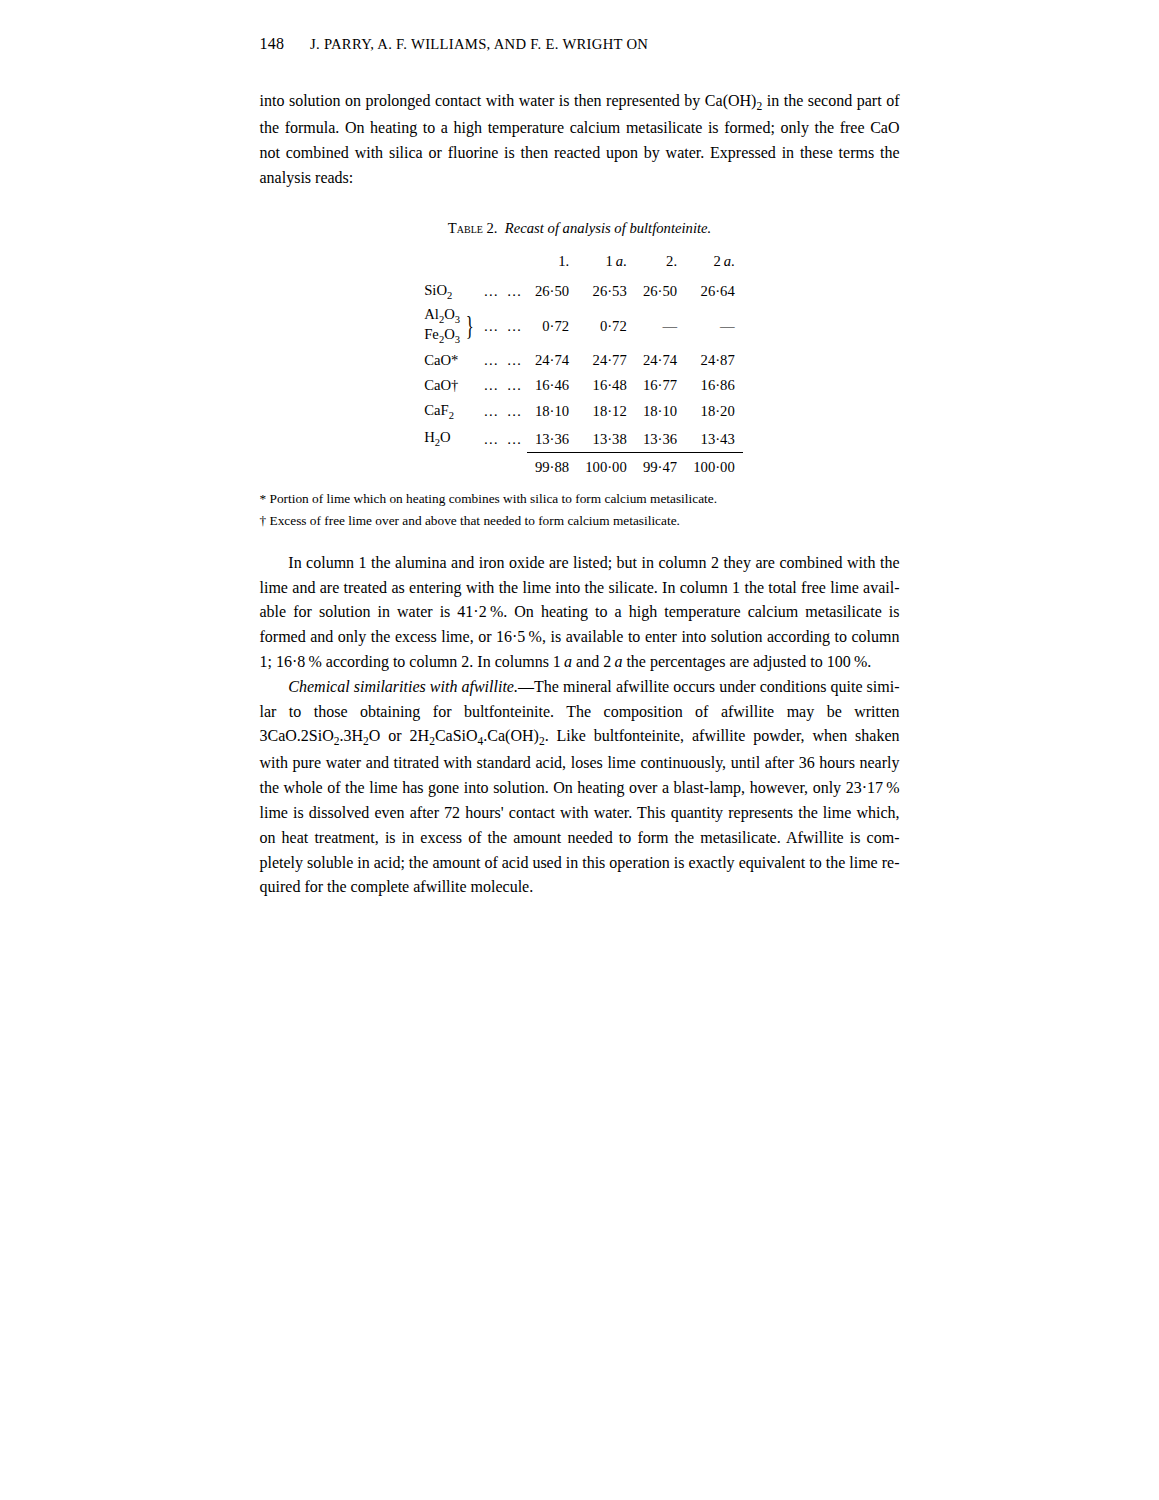148 J. PARRY, A. F. WILLIAMS, AND F. E. WRIGHT ON
into solution on prolonged contact with water is then represented by Ca(OH)2 in the second part of the formula. On heating to a high temperature calcium metasilicate is formed; only the free CaO not combined with silica or fluorine is then reacted upon by water. Expressed in these terms the analysis reads:
Table 2. Recast of analysis of bultfonteinite.
| | | | 1. | 1 a . | 2. | 2 a . |
| --- | --- | --- | --- | --- | --- | --- |
| SiO 2 | … | … | 26·50 | 26·53 | 26·50 | 26·64 |
| Al 2 O 3 Fe 2 O 3 } | … | … | 0·72 | 0·72 | — | — |
| CaO* | … | … | 24·74 | 24·77 | 24·74 | 24·87 |
| CaO † | … | … | 16·46 | 16·48 | 16·77 | 16·86 |
| CaF 2 | … | … | 18·10 | 18·12 | 18·10 | 18·20 |
| H 2 O | … | … | 13·36 | 13·38 | 13·36 | 13·43 |
| | | | 99·88 | 100·00 | 99·47 | 100·00 |
*Portion of lime which on heating combines with silica to form calcium metasilicate.
†Excess of free lime over and above that needed to form calcium metasilicate.
In column 1 the alumina and iron oxide are listed; but in column 2 they are combined with the lime and are treated as entering with the lime into the silicate. In column 1 the total free lime available for solution in water is 41·2 %. On heating to a high temperature calcium metasilicate is formed and only the excess lime, or 16·5 %, is available to enter into solution according to column 1; 16·8 % according to column 2. In columns 1 a and 2 a the percentages are adjusted to 100 %.
Chemical similarities with afwillite.—The mineral afwillite occurs under conditions quite similar to those obtaining for bultfonteinite. The composition of afwillite may be written 3CaO.2SiO2.3H2O or 2H2CaSiO4.Ca(OH)2. Like bultfonteinite, afwillite powder, when shaken with pure water and titrated with standard acid, loses lime continuously, until after 36 hours nearly the whole of the lime has gone into solution. On heating over a blast-lamp, however, only 23·17 % lime is dissolved even after 72 hours' contact with water. This quantity represents the lime which, on heat treatment, is in excess of the amount needed to form the metasilicate. Afwillite is completely soluble in acid; the amount of acid used in this operation is exactly equivalent to the lime required for the complete afwillite molecule.